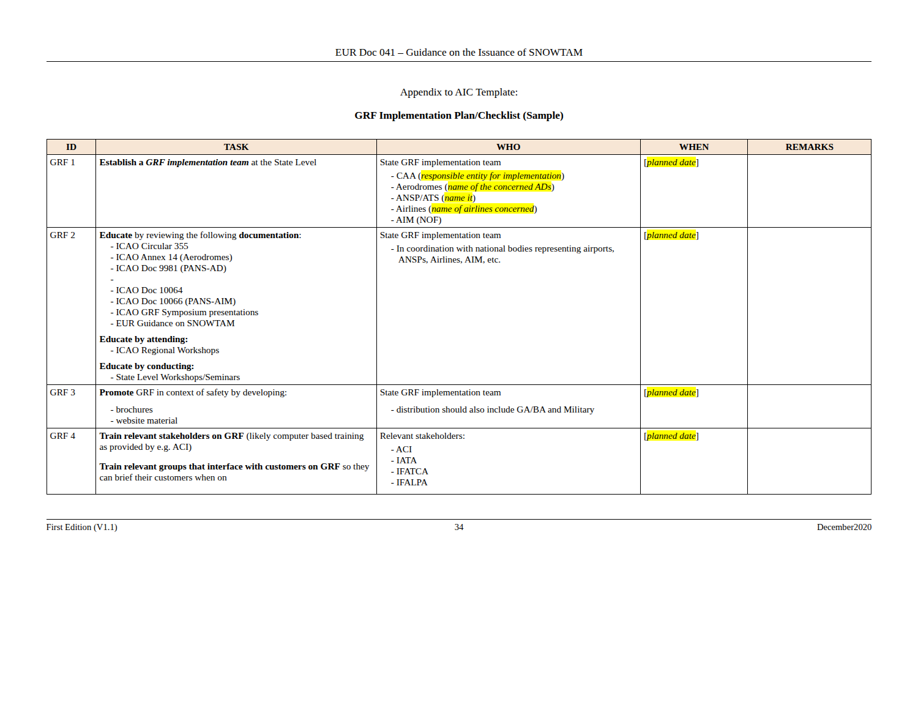EUR Doc 041 – Guidance on the Issuance of SNOWTAM
Appendix to AIC Template:
GRF Implementation Plan/Checklist (Sample)
| ID | TASK | WHO | WHEN | REMARKS |
| --- | --- | --- | --- | --- |
| GRF 1 | Establish a GRF implementation team at the State Level | State GRF implementation team CAA ( responsible entity for implementation ) Aerodromes ( name of the concerned ADs ) ANSP/ATS ( name it ) Airlines ( name of airlines concerned ) AIM (NOF) | [ planned date ] | |
| GRF 2 | Educate by reviewing the following documentation : ICAO Circular 355 ICAO Annex 14 (Aerodromes) ICAO Doc 9981 (PANS-AD) ICAO Doc 10064 ICAO Doc 10066 (PANS-AIM) ICAO GRF Symposium presentations EUR Guidance on SNOWTAM Educate by attending : ICAO Regional Workshops Educate by conducting : State Level Workshops/Seminars | State GRF implementation team In coordination with national bodies representing airports, ANSPs, Airlines, AIM, etc. | [ planned date ] | |
| GRF 3 | Promote GRF in context of safety by developing: brochures website material | State GRF implementation team distribution should also include GA/BA and Military | [ planned date ] | |
| GRF 4 | Train relevant stakeholders on GRF (likely computer based training as provided by e.g. ACI) Train relevant groups that interface with customers on GRF so they can brief their customers when on | Relevant stakeholders: ACI IATA IFATCA IFALPA | [ planned date ] | |
First Edition (V1.1) 34 December2020